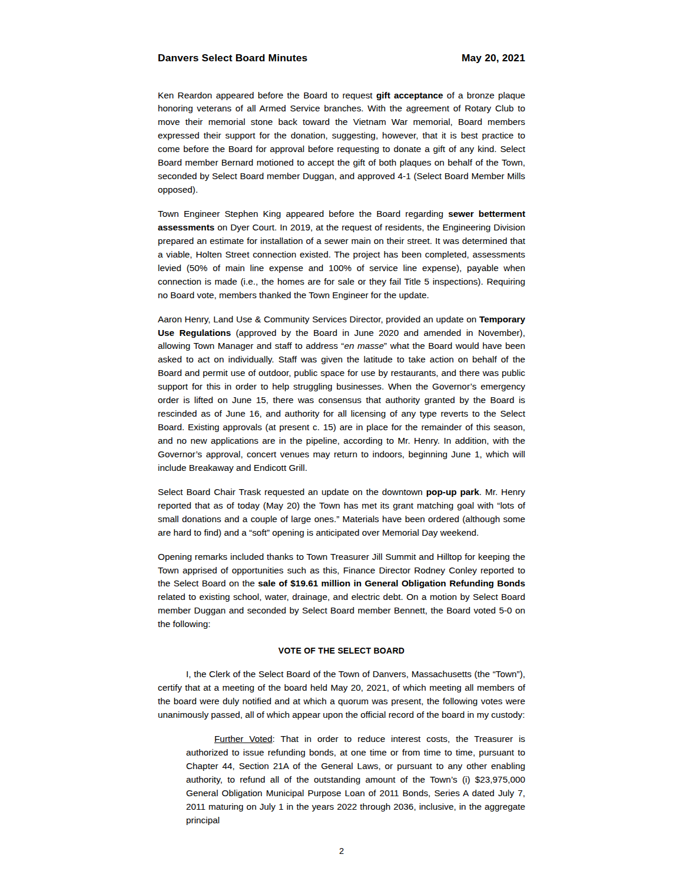Danvers Select Board Minutes May 20, 2021
Ken Reardon appeared before the Board to request gift acceptance of a bronze plaque honoring veterans of all Armed Service branches. With the agreement of Rotary Club to move their memorial stone back toward the Vietnam War memorial, Board members expressed their support for the donation, suggesting, however, that it is best practice to come before the Board for approval before requesting to donate a gift of any kind. Select Board member Bernard motioned to accept the gift of both plaques on behalf of the Town, seconded by Select Board member Duggan, and approved 4-1 (Select Board Member Mills opposed).
Town Engineer Stephen King appeared before the Board regarding sewer betterment assessments on Dyer Court. In 2019, at the request of residents, the Engineering Division prepared an estimate for installation of a sewer main on their street. It was determined that a viable, Holten Street connection existed. The project has been completed, assessments levied (50% of main line expense and 100% of service line expense), payable when connection is made (i.e., the homes are for sale or they fail Title 5 inspections). Requiring no Board vote, members thanked the Town Engineer for the update.
Aaron Henry, Land Use & Community Services Director, provided an update on Temporary Use Regulations (approved by the Board in June 2020 and amended in November), allowing Town Manager and staff to address “en masse” what the Board would have been asked to act on individually. Staff was given the latitude to take action on behalf of the Board and permit use of outdoor, public space for use by restaurants, and there was public support for this in order to help struggling businesses. When the Governor’s emergency order is lifted on June 15, there was consensus that authority granted by the Board is rescinded as of June 16, and authority for all licensing of any type reverts to the Select Board. Existing approvals (at present c. 15) are in place for the remainder of this season, and no new applications are in the pipeline, according to Mr. Henry. In addition, with the Governor’s approval, concert venues may return to indoors, beginning June 1, which will include Breakaway and Endicott Grill.
Select Board Chair Trask requested an update on the downtown pop-up park. Mr. Henry reported that as of today (May 20) the Town has met its grant matching goal with “lots of small donations and a couple of large ones.” Materials have been ordered (although some are hard to find) and a “soft” opening is anticipated over Memorial Day weekend.
Opening remarks included thanks to Town Treasurer Jill Summit and Hilltop for keeping the Town apprised of opportunities such as this, Finance Director Rodney Conley reported to the Select Board on the sale of $19.61 million in General Obligation Refunding Bonds related to existing school, water, drainage, and electric debt. On a motion by Select Board member Duggan and seconded by Select Board member Bennett, the Board voted 5-0 on the following:
VOTE OF THE SELECT BOARD
I, the Clerk of the Select Board of the Town of Danvers, Massachusetts (the “Town”), certify that at a meeting of the board held May 20, 2021, of which meeting all members of the board were duly notified and at which a quorum was present, the following votes were unanimously passed, all of which appear upon the official record of the board in my custody:
Further Voted: That in order to reduce interest costs, the Treasurer is authorized to issue refunding bonds, at one time or from time to time, pursuant to Chapter 44, Section 21A of the General Laws, or pursuant to any other enabling authority, to refund all of the outstanding amount of the Town’s (i) $23,975,000 General Obligation Municipal Purpose Loan of 2011 Bonds, Series A dated July 7, 2011 maturing on July 1 in the years 2022 through 2036, inclusive, in the aggregate principal
2